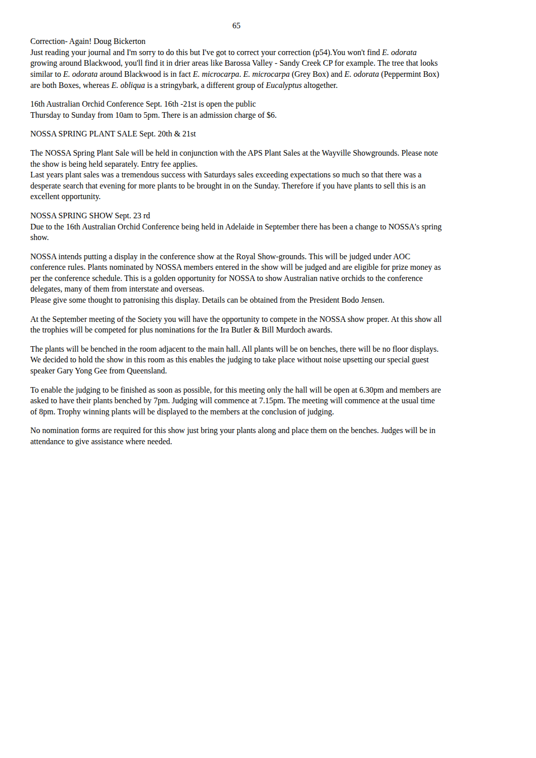65
Correction- Again! Doug Bickerton
Just reading your journal and I'm sorry to do this but I've got to correct your correction (p54).You won't find E. odorata growing around Blackwood, you'll find it in drier areas like Barossa Valley - Sandy Creek CP for example. The tree that looks similar to E. odorata around Blackwood is in fact E. microcarpa. E. microcarpa (Grey Box) and E. odorata (Peppermint Box) are both Boxes, whereas E. obliqua is a stringybark, a different group of Eucalyptus altogether.
16th Australian Orchid Conference Sept. 16th -21st is open the public
Thursday to Sunday from 10am to 5pm. There is an admission charge of $6.
NOSSA SPRING PLANT SALE Sept. 20th & 21st
The NOSSA Spring Plant Sale will be held in conjunction with the APS Plant Sales at the Wayville Showgrounds. Please note the show is being held separately. Entry fee applies.
Last years plant sales was a tremendous success with Saturdays sales exceeding expectations so much so that there was a desperate search that evening for more plants to be brought in on the Sunday. Therefore if you have plants to sell this is an excellent opportunity.
NOSSA SPRING SHOW Sept. 23 rd
Due to the 16th Australian Orchid Conference being held in Adelaide in September there has been a change to NOSSA's spring show.
NOSSA intends putting a display in the conference show at the Royal Show-grounds. This will be judged under AOC conference rules. Plants nominated by NOSSA members entered in the show will be judged and are eligible for prize money as per the conference schedule. This is a golden opportunity for NOSSA to show Australian native orchids to the conference delegates, many of them from interstate and overseas.
Please give some thought to patronising this display. Details can be obtained from the President Bodo Jensen.
At the September meeting of the Society you will have the opportunity to compete in the NOSSA show proper. At this show all the trophies will be competed for plus nominations for the Ira Butler & Bill Murdoch awards.
The plants will be benched in the room adjacent to the main hall. All plants will be on benches, there will be no floor displays. We decided to hold the show in this room as this enables the judging to take place without noise upsetting our special guest speaker Gary Yong Gee from Queensland.
To enable the judging to be finished as soon as possible, for this meeting only the hall will be open at 6.30pm and members are asked to have their plants benched by 7pm. Judging will commence at 7.15pm. The meeting will commence at the usual time of 8pm. Trophy winning plants will be displayed to the members at the conclusion of judging.
No nomination forms are required for this show just bring your plants along and place them on the benches. Judges will be in attendance to give assistance where needed.